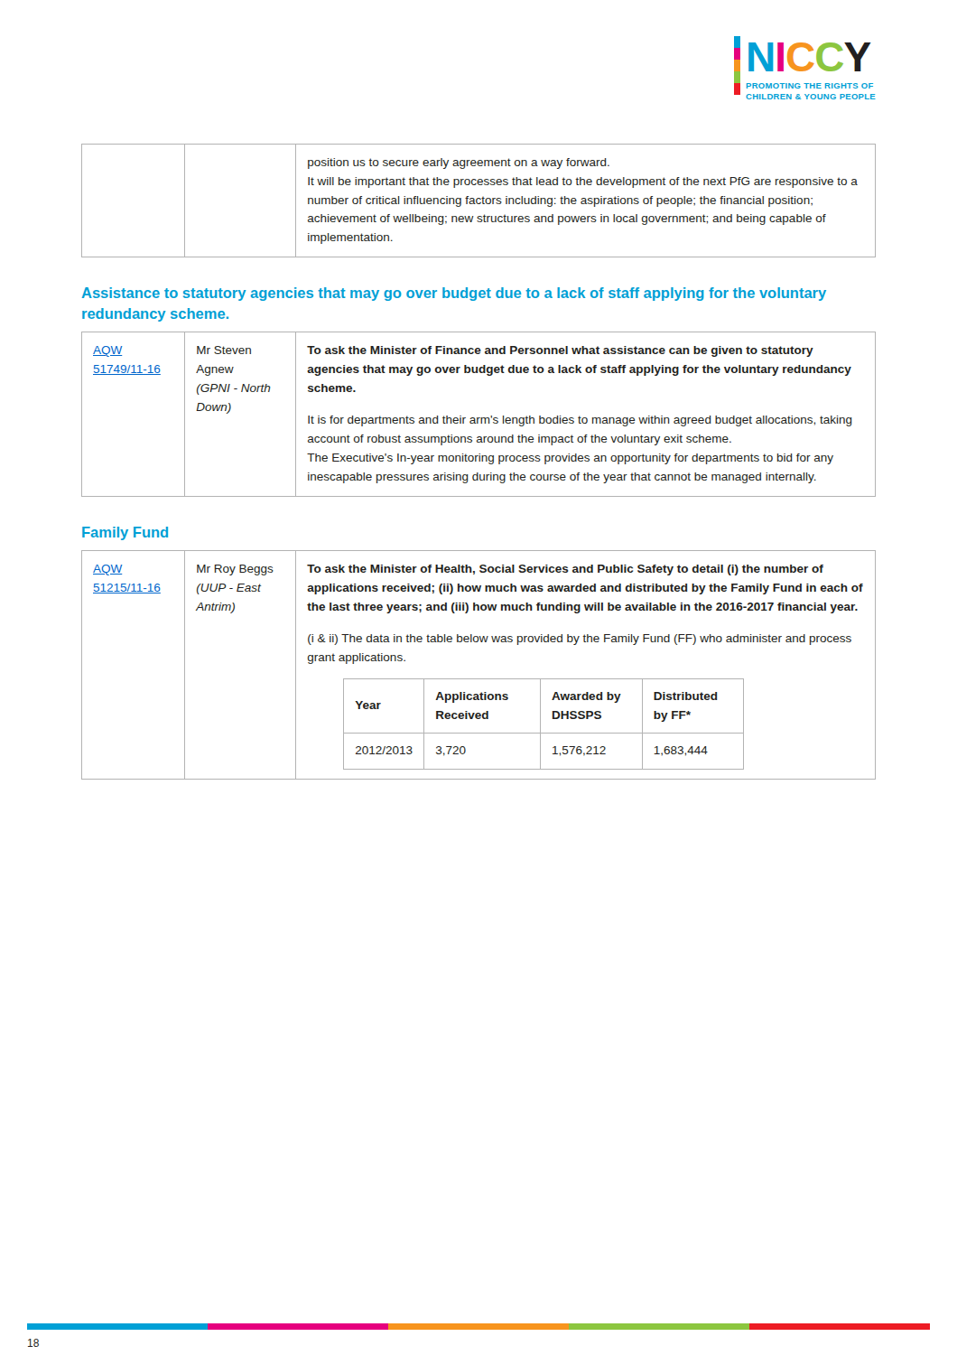NICCY
PROMOTING THE RIGHTS OF
CHILDREN & YOUNG PEOPLE
| | | position us to secure early agreement on a way forward. It will be important that the processes that lead to the development of the next PfG are responsive to a number of critical influencing factors including: the aspirations of people; the financial position; achievement of wellbeing; new structures and powers in local government; and being capable of implementation. |
Assistance to statutory agencies that may go over budget due to a lack of staff applying for the voluntary redundancy scheme.
| AQW 51749/11-16 | Mr Steven Agnew (GPNI - North Down) | To ask the Minister of Finance and Personnel what assistance can be given to statutory agencies that may go over budget due to a lack of staff applying for the voluntary redundancy scheme. It is for departments and their arm's length bodies to manage within agreed budget allocations, taking account of robust assumptions around the impact of the voluntary exit scheme. The Executive's In-year monitoring process provides an opportunity for departments to bid for any inescapable pressures arising during the course of the year that cannot be managed internally. |
Family Fund
| AQW 51215/11-16 | Mr Roy Beggs (UUP - East Antrim) | To ask the Minister of Health, Social Services and Public Safety to detail (i) the number of applications received; (ii) how much was awarded and distributed by the Family Fund in each of the last three years; and (iii) how much funding will be available in the 2016-2017 financial year. (i & ii) The data in the table below was provided by the Family Fund (FF) who administer and process grant applications. / Year / Applications Received / Awarded by DHSSPS / Distributed by FF* / / --- / --- / --- / --- / / 2012/2013 / 3,720 / 1,576,212 / 1,683,444 / |
18